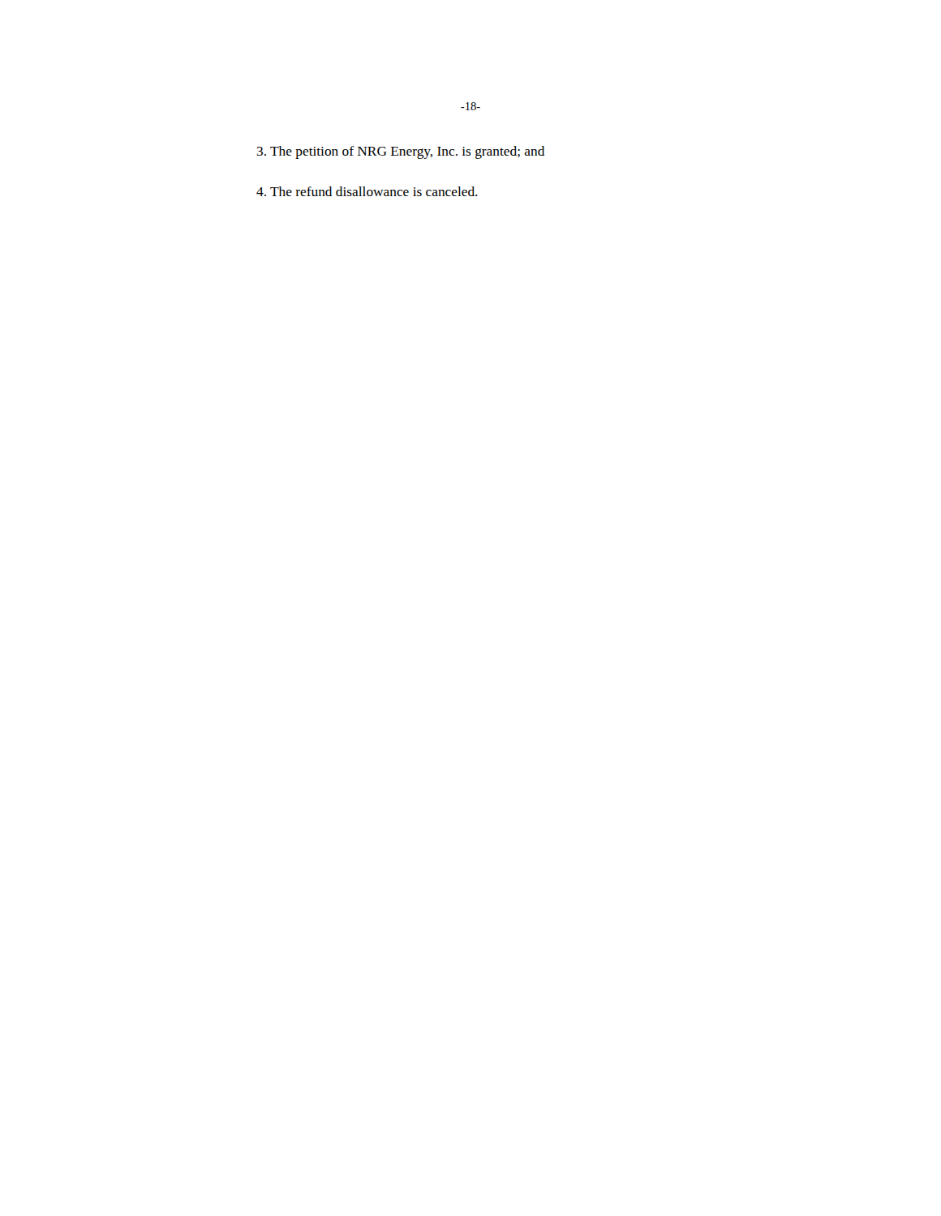-18-
3. The petition of NRG Energy, Inc. is granted; and
4. The refund disallowance is canceled.